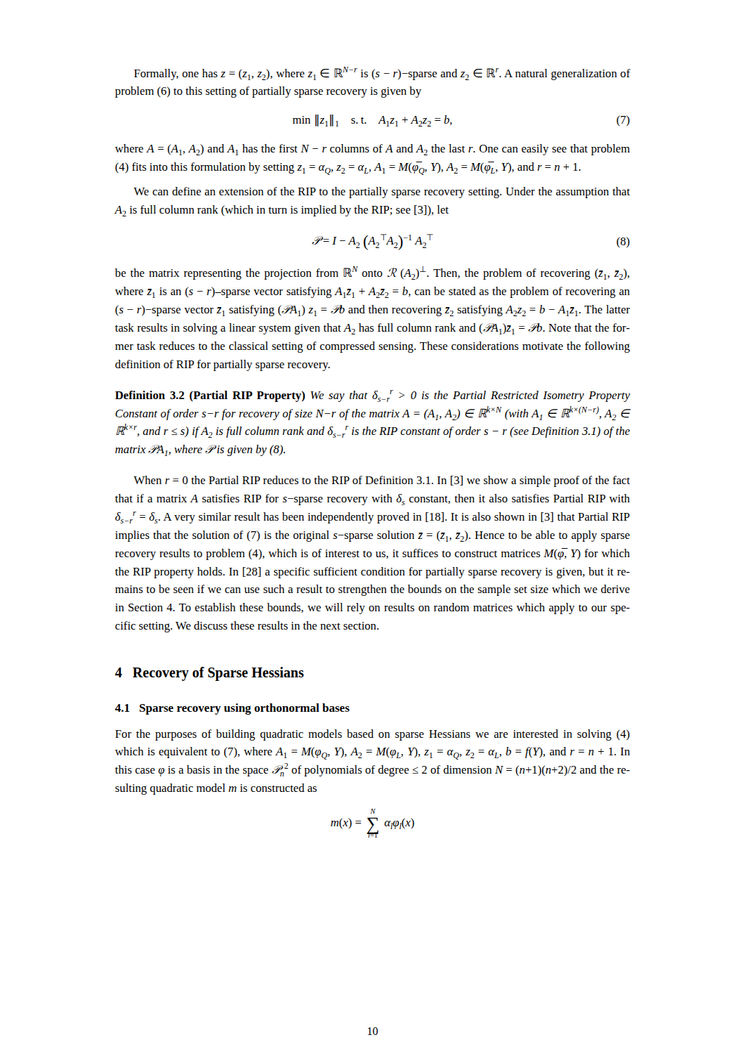Formally, one has z = (z1, z2), where z1 ∈ ℝN−r is (s − r)−sparse and z2 ∈ ℝr. A natural generalization of problem (6) to this setting of partially sparse recovery is given by
min ∥z1∥1 s. t. A1z1 + A2z2 = b, (7)
where A = (A1, A2) and A1 has the first N − r columns of A and A2 the last r. One can easily see that problem (4) fits into this formulation by setting z1 = αQ, z2 = αL, A1 = M(φ̅Q, Y), A2 = M(φ̅L, Y), and r = n + 1.
We can define an extension of the RIP to the partially sparse recovery setting. Under the assumption that A2 is full column rank (which in turn is implied by the RIP; see [3]), let
𝒫 = I − A2 (A2⊤A2)−1 A2⊤ (8)
be the matrix representing the projection from ℝN onto ℛ (A2)⊥. Then, the problem of recovering (z̄1, z̄2), where z̄1 is an (s − r)–sparse vector satisfying A1z̄1 + A2z̄2 = b, can be stated as the problem of recovering an (s − r)−sparse vector z̄1 satisfying (𝒫A1) z1 = 𝒫b and then recovering z̄2 satisfying A2z2 = b − A1z̄1. The latter task results in solving a linear system given that A2 has full column rank and (𝒫A1)z̄1 = 𝒫b. Note that the former task reduces to the classical setting of compressed sensing. These considerations motivate the following definition of RIP for partially sparse recovery.
Definition 3.2 (Partial RIP Property) We say that δs−rr > 0 is the Partial Restricted Isometry Property Constant of order s−r for recovery of size N−r of the matrix A = (A1, A2) ∈ ℝk×N (with A1 ∈ ℝk×(N−r), A2 ∈ ℝk×r, and r ≤ s) if A2 is full column rank and δs−rr is the RIP constant of order s − r (see Definition 3.1) of the matrix 𝒫A1, where 𝒫 is given by (8).
When r = 0 the Partial RIP reduces to the RIP of Definition 3.1. In [3] we show a simple proof of the fact that if a matrix A satisfies RIP for s−sparse recovery with δs constant, then it also satisfies Partial RIP with δs−rr = δs. A very similar result has been independently proved in [18]. It is also shown in [3] that Partial RIP implies that the solution of (7) is the original s−sparse solution z̄ = (z̄1, z̄2). Hence to be able to apply sparse recovery results to problem (4), which is of interest to us, it suffices to construct matrices M(φ̅, Y) for which the RIP property holds. In [28] a specific sufficient condition for partially sparse recovery is given, but it remains to be seen if we can use such a result to strengthen the bounds on the sample set size which we derive in Section 4. To establish these bounds, we will rely on results on random matrices which apply to our specific setting. We discuss these results in the next section.
4 Recovery of Sparse Hessians
4.1 Sparse recovery using orthonormal bases
For the purposes of building quadratic models based on sparse Hessians we are interested in solving (4) which is equivalent to (7), where A1 = M(φQ, Y), A2 = M(φL, Y), z1 = αQ, z2 = αL, b = f(Y), and r = n + 1. In this case φ is a basis in the space 𝒫n2 of polynomials of degree ≤ 2 of dimension N = (n+1)(n+2)/2 and the resulting quadratic model m is constructed as
m(x) = N∑l=1 αlφl(x)
10